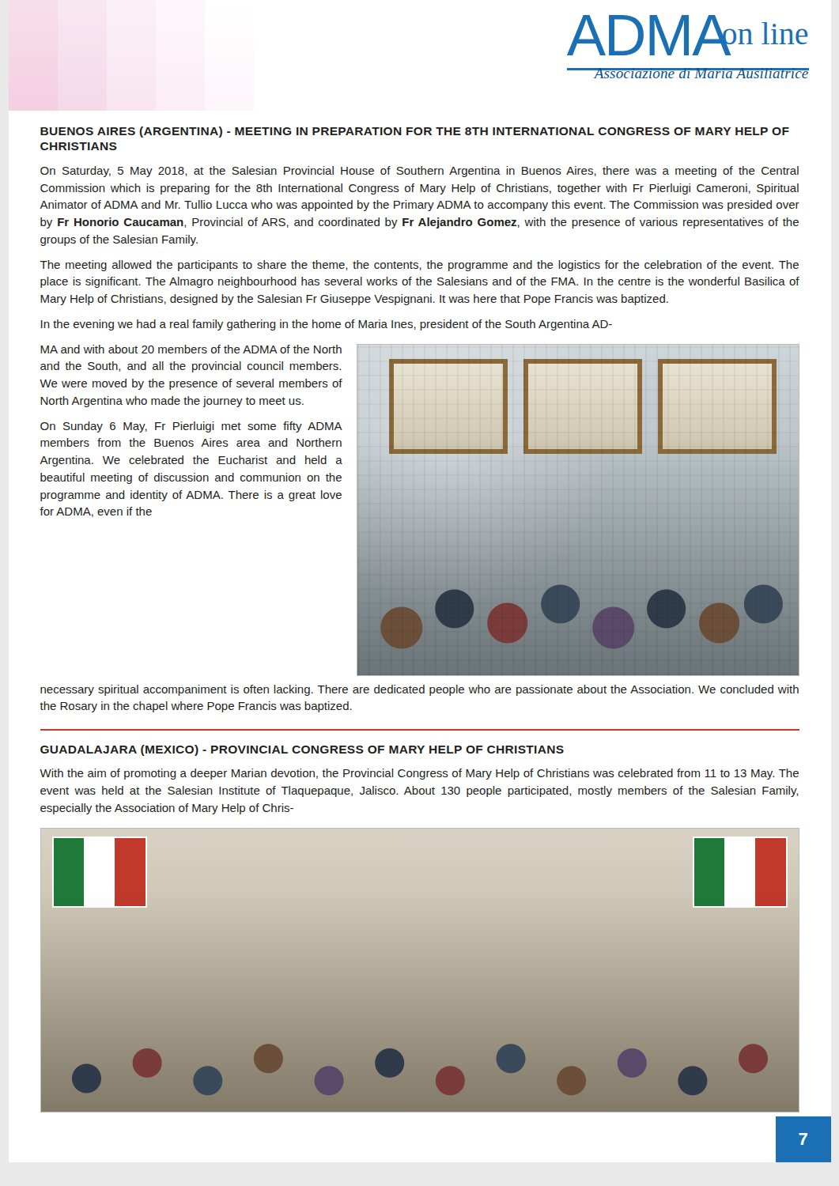ADMA on line Associazione di Maria Ausiliatrice
Buenos Aires (Argentina) - Meeting in preparation for the 8th International Congress of Mary Help of Christians
On Saturday, 5 May 2018, at the Salesian Provincial House of Southern Argentina in Buenos Aires, there was a meeting of the Central Commission which is preparing for the 8th International Congress of Mary Help of Christians, together with Fr Pierluigi Cameroni, Spiritual Animator of ADMA and Mr. Tullio Lucca who was appointed by the Primary ADMA to accompany this event. The Commission was presided over by Fr Honorio Caucaman, Provincial of ARS, and coordinated by Fr Alejandro Gomez, with the presence of various representatives of the groups of the Salesian Family.
The meeting allowed the participants to share the theme, the contents, the programme and the logistics for the celebration of the event. The place is significant. The Almagro neighbourhood has several works of the Salesians and of the FMA. In the centre is the wonderful Basilica of Mary Help of Christians, designed by the Salesian Fr Giuseppe Vespignani. It was here that Pope Francis was baptized.
In the evening we had a real family gathering in the home of Maria Ines, president of the South Argentina AD-
MA and with about 20 members of the ADMA of the North and the South, and all the provincial council members. We were moved by the presence of several members of North Argentina who made the journey to meet us.
On Sunday 6 May, Fr Pierluigi met some fifty ADMA members from the Buenos Aires area and Northern Argentina. We celebrated the Eucharist and held a beautiful meeting of discussion and communion on the programme and identity of ADMA. There is a great love for ADMA, even if the
necessary spiritual accompaniment is often lacking. There are dedicated people who are passionate about the Association. We concluded with the Rosary in the chapel where Pope Francis was baptized.
Guadalajara (Mexico) - Provincial Congress of Mary Help of Christians
With the aim of promoting a deeper Marian devotion, the Provincial Congress of Mary Help of Christians was celebrated from 11 to 13 May. The event was held at the Salesian Institute of Tlaquepaque, Jalisco. About 130 people participated, mostly members of the Salesian Family, especially the Association of Mary Help of Chris-
7